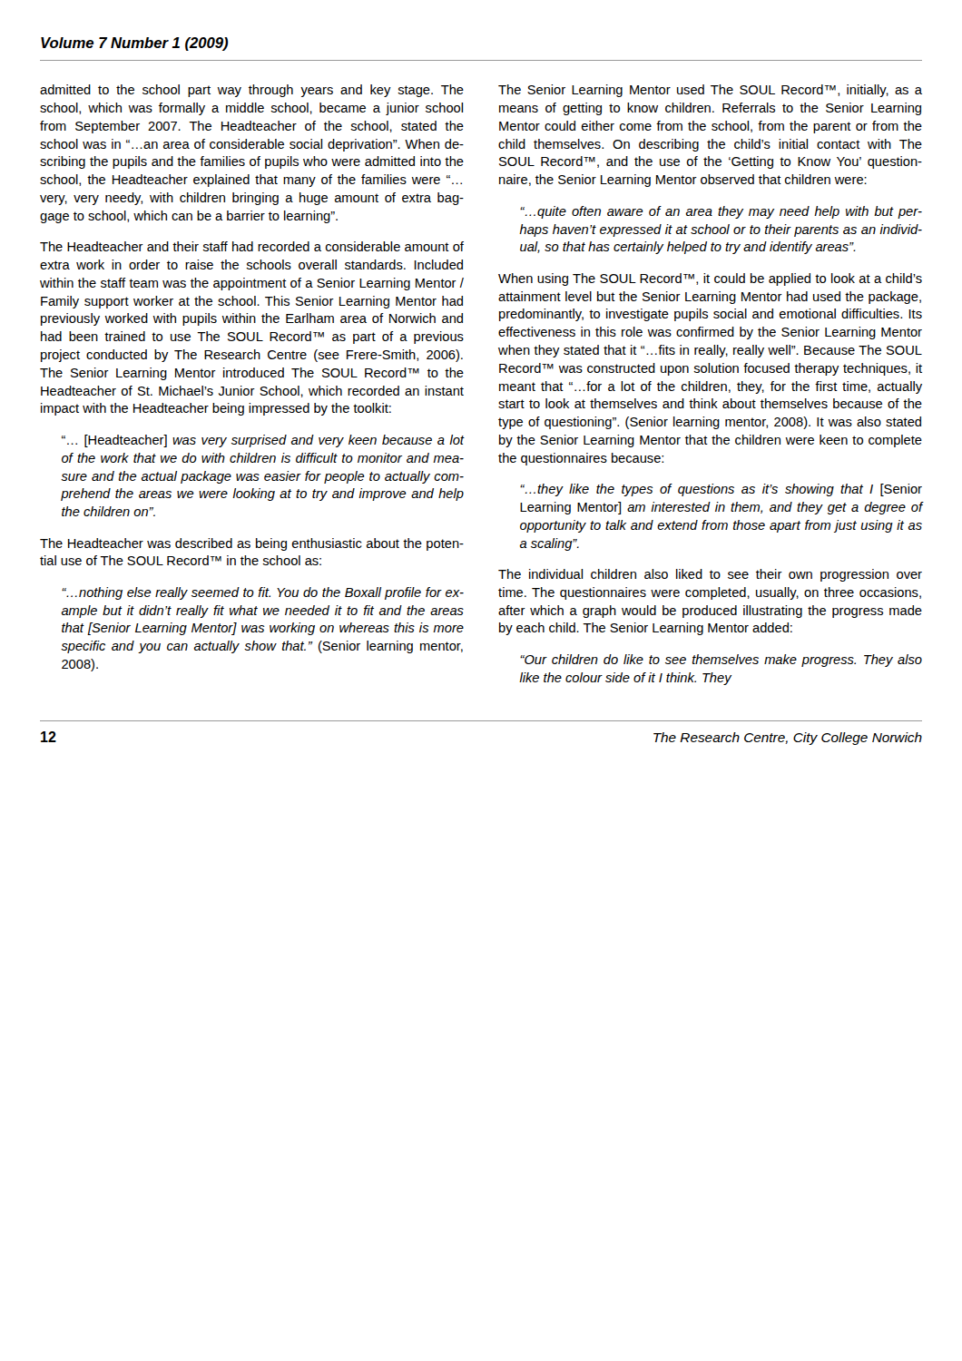Volume 7 Number 1 (2009)
admitted to the school part way through years and key stage. The school, which was formally a middle school, became a junior school from September 2007. The Headteacher of the school, stated the school was in “…an area of considerable social deprivation”. When describing the pupils and the families of pupils who were admitted into the school, the Headteacher explained that many of the families were “…very, very needy, with children bringing a huge amount of extra baggage to school, which can be a barrier to learning”.
The Headteacher and their staff had recorded a considerable amount of extra work in order to raise the schools overall standards. Included within the staff team was the appointment of a Senior Learning Mentor / Family support worker at the school. This Senior Learning Mentor had previously worked with pupils within the Earlham area of Norwich and had been trained to use The SOUL Record™ as part of a previous project conducted by The Research Centre (see Frere-Smith, 2006). The Senior Learning Mentor introduced The SOUL Record™ to the Headteacher of St. Michael’s Junior School, which recorded an instant impact with the Headteacher being impressed by the toolkit:
“… [Headteacher] was very surprised and very keen because a lot of the work that we do with children is difficult to monitor and measure and the actual package was easier for people to actually comprehend the areas we were looking at to try and improve and help the children on”.
The Headteacher was described as being enthusiastic about the potential use of The SOUL Record™ in the school as:
“…nothing else really seemed to fit. You do the Boxall profile for example but it didn’t really fit what we needed it to fit and the areas that [Senior Learning Mentor] was working on whereas this is more specific and you can actually show that.” (Senior learning mentor, 2008).
The Senior Learning Mentor used The SOUL Record™, initially, as a means of getting to know children. Referrals to the Senior Learning Mentor could either come from the school, from the parent or from the child themselves. On describing the child’s initial contact with The SOUL Record™, and the use of the ‘Getting to Know You’ questionnaire, the Senior Learning Mentor observed that children were:
“…quite often aware of an area they may need help with but perhaps haven’t expressed it at school or to their parents as an individual, so that has certainly helped to try and identify areas”.
When using The SOUL Record™, it could be applied to look at a child’s attainment level but the Senior Learning Mentor had used the package, predominantly, to investigate pupils social and emotional difficulties. Its effectiveness in this role was confirmed by the Senior Learning Mentor when they stated that it “…fits in really, really well”. Because The SOUL Record™ was constructed upon solution focused therapy techniques, it meant that “…for a lot of the children, they, for the first time, actually start to look at themselves and think about themselves because of the type of questioning”. (Senior learning mentor, 2008). It was also stated by the Senior Learning Mentor that the children were keen to complete the questionnaires because:
“…they like the types of questions as it’s showing that I [Senior Learning Mentor] am interested in them, and they get a degree of opportunity to talk and extend from those apart from just using it as a scaling”.
The individual children also liked to see their own progression over time. The questionnaires were completed, usually, on three occasions, after which a graph would be produced illustrating the progress made by each child. The Senior Learning Mentor added:
“Our children do like to see themselves make progress. They also like the colour side of it I think. They
12 The Research Centre, City College Norwich